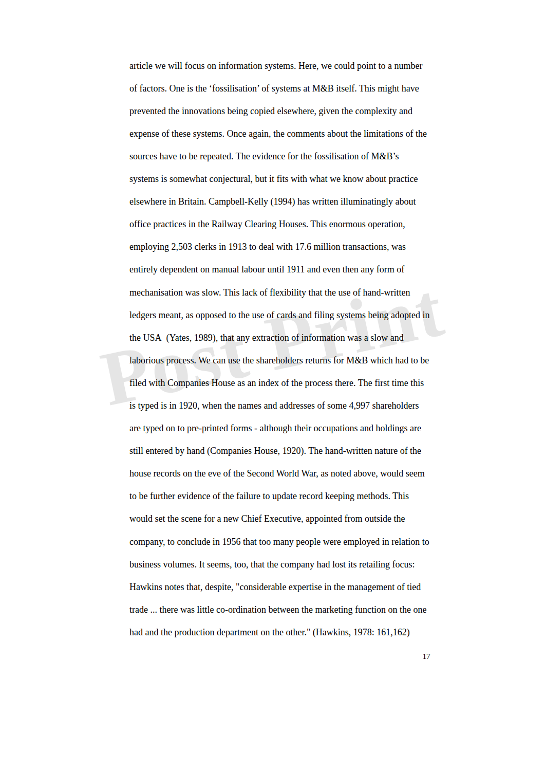Post Print
article we will focus on information systems. Here, we could point to a number of factors. One is the ‘fossilisation’ of systems at M&B itself. This might have prevented the innovations being copied elsewhere, given the complexity and expense of these systems. Once again, the comments about the limitations of the sources have to be repeated. The evidence for the fossilisation of M&B’s systems is somewhat conjectural, but it fits with what we know about practice elsewhere in Britain. Campbell-Kelly (1994) has written illuminatingly about office practices in the Railway Clearing Houses. This enormous operation, employing 2,503 clerks in 1913 to deal with 17.6 million transactions, was entirely dependent on manual labour until 1911 and even then any form of mechanisation was slow. This lack of flexibility that the use of hand-written ledgers meant, as opposed to the use of cards and filing systems being adopted in the USA (Yates, 1989), that any extraction of information was a slow and laborious process. We can use the shareholders returns for M&B which had to be filed with Companies House as an index of the process there. The first time this is typed is in 1920, when the names and addresses of some 4,997 shareholders are typed on to pre-printed forms - although their occupations and holdings are still entered by hand (Companies House, 1920). The hand-written nature of the house records on the eve of the Second World War, as noted above, would seem to be further evidence of the failure to update record keeping methods. This would set the scene for a new Chief Executive, appointed from outside the company, to conclude in 1956 that too many people were employed in relation to business volumes. It seems, too, that the company had lost its retailing focus: Hawkins notes that, despite, "considerable expertise in the management of tied trade ... there was little co-ordination between the marketing function on the one had and the production department on the other." (Hawkins, 1978: 161,162)
17